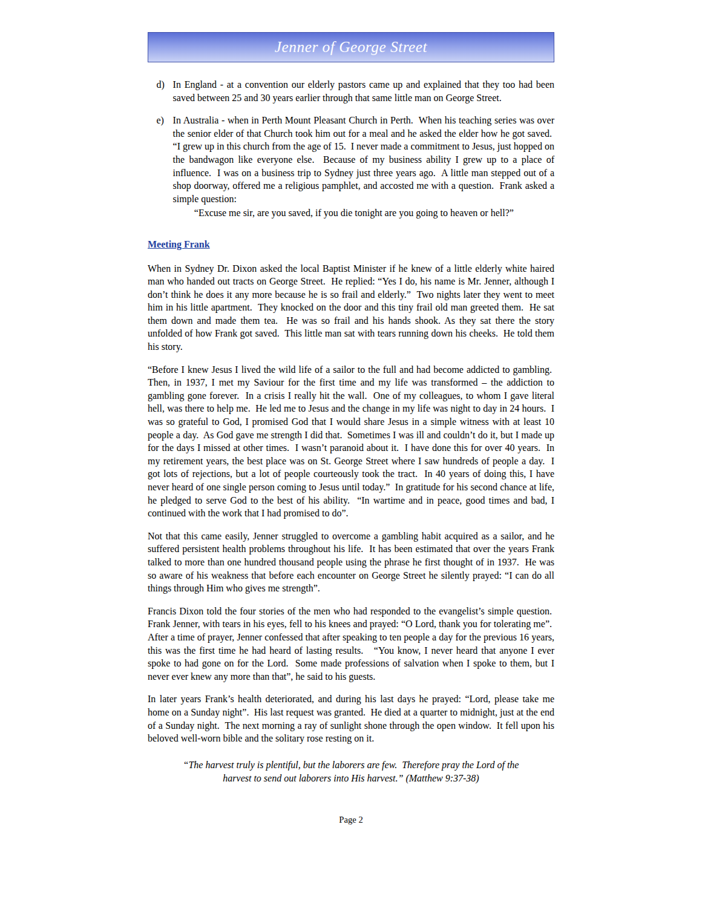Jenner of George Street
d) In England - at a convention our elderly pastors came up and explained that they too had been saved between 25 and 30 years earlier through that same little man on George Street.
e) In Australia - when in Perth Mount Pleasant Church in Perth. When his teaching series was over the senior elder of that Church took him out for a meal and he asked the elder how he got saved. “I grew up in this church from the age of 15. I never made a commitment to Jesus, just hopped on the bandwagon like everyone else. Because of my business ability I grew up to a place of influence. I was on a business trip to Sydney just three years ago. A little man stepped out of a shop doorway, offered me a religious pamphlet, and accosted me with a question. Frank asked a simple question:
“Excuse me sir, are you saved, if you die tonight are you going to heaven or hell?”
Meeting Frank
When in Sydney Dr. Dixon asked the local Baptist Minister if he knew of a little elderly white haired man who handed out tracts on George Street. He replied: “Yes I do, his name is Mr. Jenner, although I don’t think he does it any more because he is so frail and elderly.” Two nights later they went to meet him in his little apartment. They knocked on the door and this tiny frail old man greeted them. He sat them down and made them tea. He was so frail and his hands shook. As they sat there the story unfolded of how Frank got saved. This little man sat with tears running down his cheeks. He told them his story.
“Before I knew Jesus I lived the wild life of a sailor to the full and had become addicted to gambling. Then, in 1937, I met my Saviour for the first time and my life was transformed – the addiction to gambling gone forever. In a crisis I really hit the wall. One of my colleagues, to whom I gave literal hell, was there to help me. He led me to Jesus and the change in my life was night to day in 24 hours. I was so grateful to God, I promised God that I would share Jesus in a simple witness with at least 10 people a day. As God gave me strength I did that. Sometimes I was ill and couldn’t do it, but I made up for the days I missed at other times. I wasn’t paranoid about it. I have done this for over 40 years. In my retirement years, the best place was on St. George Street where I saw hundreds of people a day. I got lots of rejections, but a lot of people courteously took the tract. In 40 years of doing this, I have never heard of one single person coming to Jesus until today.” In gratitude for his second chance at life, he pledged to serve God to the best of his ability. “In wartime and in peace, good times and bad, I continued with the work that I had promised to do”.
Not that this came easily, Jenner struggled to overcome a gambling habit acquired as a sailor, and he suffered persistent health problems throughout his life. It has been estimated that over the years Frank talked to more than one hundred thousand people using the phrase he first thought of in 1937. He was so aware of his weakness that before each encounter on George Street he silently prayed: “I can do all things through Him who gives me strength”.
Francis Dixon told the four stories of the men who had responded to the evangelist’s simple question. Frank Jenner, with tears in his eyes, fell to his knees and prayed: “O Lord, thank you for tolerating me”. After a time of prayer, Jenner confessed that after speaking to ten people a day for the previous 16 years, this was the first time he had heard of lasting results. “You know, I never heard that anyone I ever spoke to had gone on for the Lord. Some made professions of salvation when I spoke to them, but I never ever knew any more than that”, he said to his guests.
In later years Frank’s health deteriorated, and during his last days he prayed: “Lord, please take me home on a Sunday night”. His last request was granted. He died at a quarter to midnight, just at the end of a Sunday night. The next morning a ray of sunlight shone through the open window. It fell upon his beloved well-worn bible and the solitary rose resting on it.
“The harvest truly is plentiful, but the laborers are few. Therefore pray the Lord of the harvest to send out laborers into His harvest.” (Matthew 9:37-38)
Page 2